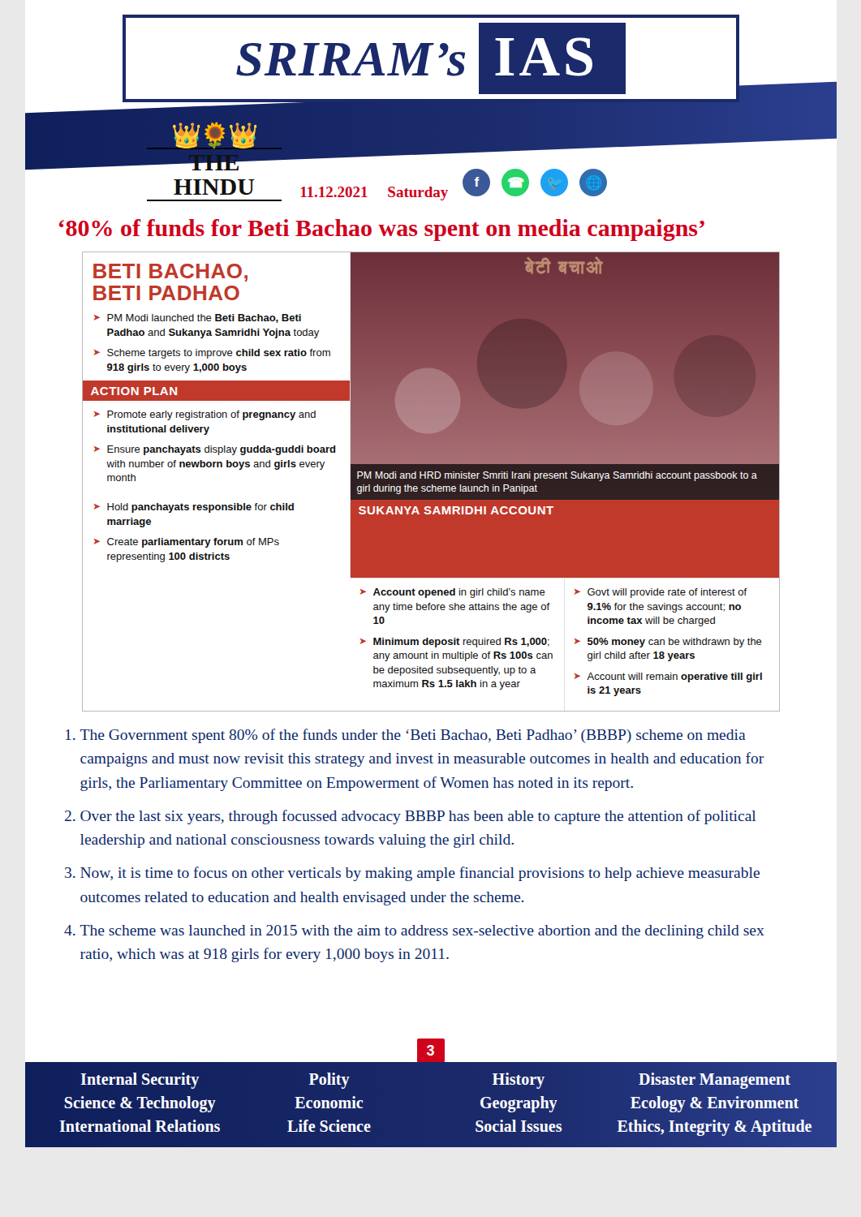SRIRAM’s IAS®
👑🌻👑
THE HINDU
11.12.2021 Saturday
f ☎ 🐦 🌐 http://www.sriramsias.com
‘80% of funds for Beti Bachao was spent on media campaigns’
BETI BACHAO,
BETI PADHAO
PM Modi launched the Beti Bachao, Beti Padhao and Sukanya Samridhi Yojna today
Scheme targets to improve child sex ratio from 918 girls to every 1,000 boys
ACTION PLAN
Promote early registration of pregnancy and institutional delivery
Ensure panchayats display gudda-guddi board with number of newborn boys and girls every month
बेटी बचाओ
PM Modi and HRD minister Smriti Irani present Sukanya Samridhi account passbook to a girl during the scheme launch in Panipat
Hold panchayats responsible for child marriage
Create parliamentary forum of MPs representing 100 districts
SUKANYA SAMRIDHI ACCOUNT
Account opened in girl child’s name any time before she attains the age of 10
Minimum deposit required Rs 1,000; any amount in multiple of Rs 100s can be deposited subsequently, up to a maximum Rs 1.5 lakh in a year
Govt will provide rate of interest of 9.1% for the savings account; no income tax will be charged
50% money can be withdrawn by the girl child after 18 years
Account will remain operative till girl is 21 years
The Government spent 80% of the funds under the ‘Beti Bachao, Beti Padhao’ (BBBP) scheme on media campaigns and must now revisit this strategy and invest in measurable outcomes in health and education for girls, the Parliamentary Committee on Empowerment of Women has noted in its report.
Over the last six years, through focussed advocacy BBBP has been able to capture the attention of political leadership and national consciousness towards valuing the girl child.
Now, it is time to focus on other verticals by making ample financial provisions to help achieve measurable outcomes related to education and health envisaged under the scheme.
The scheme was launched in 2015 with the aim to address sex-selective abortion and the declining child sex ratio, which was at 918 girls for every 1,000 boys in 2011.
3
Internal Security Polity History Disaster Management Science & Technology Economic Geography Ecology & Environment International Relations Life Science Social Issues Ethics, Integrity & Aptitude